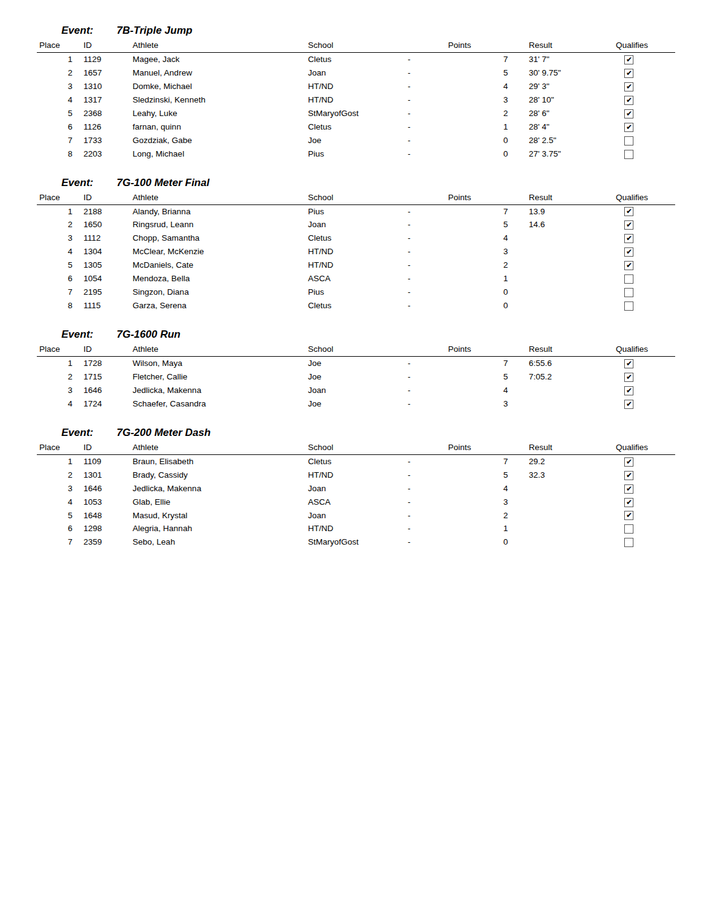Event: 7B-Triple Jump
| Place | ID | Athlete | School | | Points | Result | Qualifies |
| --- | --- | --- | --- | --- | --- | --- | --- |
| 1 | 1129 | Magee, Jack | Cletus | - | 7 | 31' 7" | |
| 2 | 1657 | Manuel, Andrew | Joan | - | 5 | 30' 9.75" | |
| 3 | 1310 | Domke, Michael | HT/ND | - | 4 | 29' 3" | |
| 4 | 1317 | Sledzinski, Kenneth | HT/ND | - | 3 | 28' 10" | |
| 5 | 2368 | Leahy, Luke | StMaryofGost | - | 2 | 28' 6" | |
| 6 | 1126 | farnan, quinn | Cletus | - | 1 | 28' 4" | |
| 7 | 1733 | Gozdziak, Gabe | Joe | - | 0 | 28' 2.5" | |
| 8 | 2203 | Long, Michael | Pius | - | 0 | 27' 3.75" | |
Event: 7G-100 Meter Final
| Place | ID | Athlete | School | | Points | Result | Qualifies |
| --- | --- | --- | --- | --- | --- | --- | --- |
| 1 | 2188 | Alandy, Brianna | Pius | - | 7 | 13.9 | |
| 2 | 1650 | Ringsrud, Leann | Joan | - | 5 | 14.6 | |
| 3 | 1112 | Chopp, Samantha | Cletus | - | 4 | | |
| 4 | 1304 | McClear, McKenzie | HT/ND | - | 3 | | |
| 5 | 1305 | McDaniels, Cate | HT/ND | - | 2 | | |
| 6 | 1054 | Mendoza, Bella | ASCA | - | 1 | | |
| 7 | 2195 | Singzon, Diana | Pius | - | 0 | | |
| 8 | 1115 | Garza, Serena | Cletus | - | 0 | | |
Event: 7G-1600 Run
| Place | ID | Athlete | School | | Points | Result | Qualifies |
| --- | --- | --- | --- | --- | --- | --- | --- |
| 1 | 1728 | Wilson, Maya | Joe | - | 7 | 6:55.6 | |
| 2 | 1715 | Fletcher, Callie | Joe | - | 5 | 7:05.2 | |
| 3 | 1646 | Jedlicka, Makenna | Joan | - | 4 | | |
| 4 | 1724 | Schaefer, Casandra | Joe | - | 3 | | |
Event: 7G-200 Meter Dash
| Place | ID | Athlete | School | | Points | Result | Qualifies |
| --- | --- | --- | --- | --- | --- | --- | --- |
| 1 | 1109 | Braun, Elisabeth | Cletus | - | 7 | 29.2 | |
| 2 | 1301 | Brady, Cassidy | HT/ND | - | 5 | 32.3 | |
| 3 | 1646 | Jedlicka, Makenna | Joan | - | 4 | | |
| 4 | 1053 | Glab, Ellie | ASCA | - | 3 | | |
| 5 | 1648 | Masud, Krystal | Joan | - | 2 | | |
| 6 | 1298 | Alegria, Hannah | HT/ND | - | 1 | | |
| 7 | 2359 | Sebo, Leah | StMaryofGost | - | 0 | | |